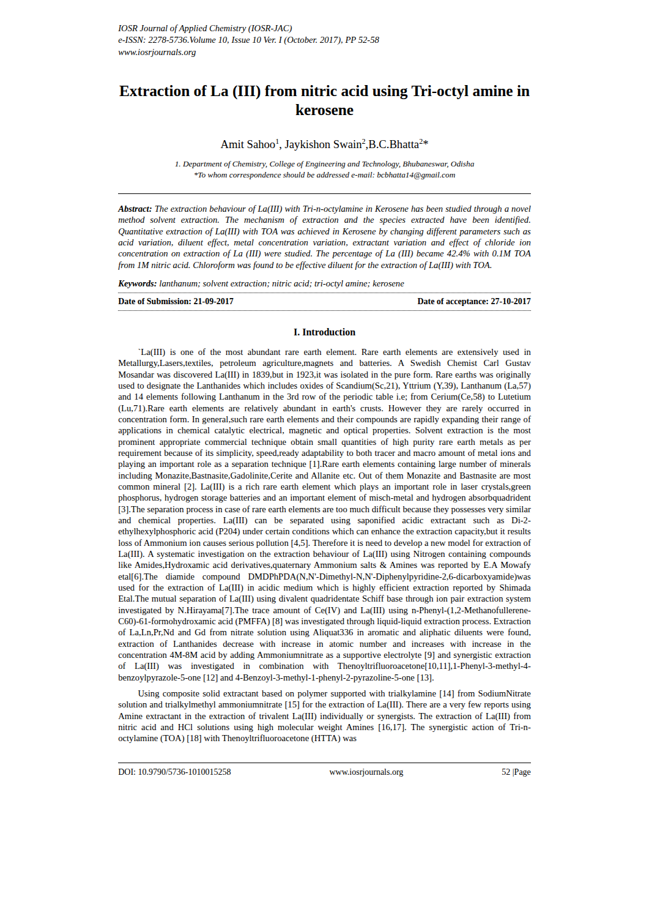IOSR Journal of Applied Chemistry (IOSR-JAC)
e-ISSN: 2278-5736.Volume 10, Issue 10 Ver. I (October. 2017), PP 52-58
www.iosrjournals.org
Extraction of La (III) from nitric acid using Tri-octyl amine in kerosene
Amit Sahoo1, Jaykishon Swain2,B.C.Bhatta2*
1. Department of Chemistry, College of Engineering and Technology, Bhubaneswar, Odisha
*To whom correspondence should be addressed e-mail: bcbhatta14@gmail.com
Abstract: The extraction behaviour of La(III) with Tri-n-octylamine in Kerosene has been studied through a novel method solvent extraction. The mechanism of extraction and the species extracted have been identified. Quantitative extraction of La(III) with TOA was achieved in Kerosene by changing different parameters such as acid variation, diluent effect, metal concentration variation, extractant variation and effect of chloride ion concentration on extraction of La (III) were studied. The percentage of La (III) became 42.4% with 0.1M TOA from 1M nitric acid. Chloroform was found to be effective diluent for the extraction of La(III) with TOA.
Keywords: lanthanum; solvent extraction; nitric acid; tri-octyl amine; kerosene
Date of Submission: 21-09-2017 Date of acceptance: 27-10-2017
I. Introduction
`La(III) is one of the most abundant rare earth element. Rare earth elements are extensively used in Metallurgy,Lasers,textiles, petroleum agriculture,magnets and batteries. A Swedish Chemist Carl Gustav Mosandar was discovered La(III) in 1839,but in 1923,it was isolated in the pure form. Rare earths was originally used to designate the Lanthanides which includes oxides of Scandium(Sc,21), Yttrium (Y,39), Lanthanum (La,57) and 14 elements following Lanthanum in the 3rd row of the periodic table i.e; from Cerium(Ce,58) to Lutetium (Lu,71).Rare earth elements are relatively abundant in earth's crusts. However they are rarely occurred in concentration form. In general,such rare earth elements and their compounds are rapidly expanding their range of applications in chemical catalytic electrical, magnetic and optical properties. Solvent extraction is the most prominent appropriate commercial technique obtain small quantities of high purity rare earth metals as per requirement because of its simplicity, speed,ready adaptability to both tracer and macro amount of metal ions and playing an important role as a separation technique [1].Rare earth elements containing large number of minerals including Monazite,Bastnasite,Gadolinite,Cerite and Allanite etc. Out of them Monazite and Bastnasite are most common mineral [2]. La(III) is a rich rare earth element which plays an important role in laser crystals,green phosphorus, hydrogen storage batteries and an important element of misch-metal and hydrogen absorbquadrident [3].The separation process in case of rare earth elements are too much difficult because they possesses very similar and chemical properties. La(III) can be separated using saponified acidic extractant such as Di-2-ethylhexylphosphoric acid (P204) under certain conditions which can enhance the extraction capacity,but it results loss of Ammonium ion causes serious pollution [4,5]. Therefore it is need to develop a new model for extraction of La(III). A systematic investigation on the extraction behaviour of La(III) using Nitrogen containing compounds like Amides,Hydroxamic acid derivatives,quaternary Ammonium salts & Amines was reported by E.A Mowafy etal[6].The diamide compound DMDPhPDA(N,N'-Dimethyl-N,N'-Diphenylpyridine-2,6-dicarboxyamide)was used for the extraction of La(III) in acidic medium which is highly efficient extraction reported by Shimada Etal.The mutual separation of La(III) using divalent quadridentate Schiff base through ion pair extraction system investigated by N.Hirayama[7].The trace amount of Ce(IV) and La(III) using n-Phenyl-(1,2-Methanofullerene-C60)-61-formohydroxamic acid (PMFFA) [8] was investigated through liquid-liquid extraction process. Extraction of La,Ln,Pr,Nd and Gd from nitrate solution using Aliquat336 in aromatic and aliphatic diluents were found, extraction of Lanthanides decrease with increase in atomic number and increases with increase in the concentration 4M-8M acid by adding Ammoniumnitrate as a supportive electrolyte [9] and synergistic extraction of La(III) was investigated in combination with Thenoyltrifluoroacetone[10,11],1-Phenyl-3-methyl-4-benzoylpyrazole-5-one [12] and 4-Benzoyl-3-methyl-1-phenyl-2-pyrazoline-5-one [13].
Using composite solid extractant based on polymer supported with trialkylamine [14] from SodiumNitrate solution and trialkylmethyl ammoniumnitrate [15] for the extraction of La(III). There are a very few reports using Amine extractant in the extraction of trivalent La(III) individually or synergists. The extraction of La(III) from nitric acid and HCl solutions using high molecular weight Amines [16,17]. The synergistic action of Tri-n-octylamine (TOA) [18] with Thenoyltrifluoroacetone (HTTA) was
DOI: 10.9790/5736-1010015258 www.iosrjournals.org 52 |Page